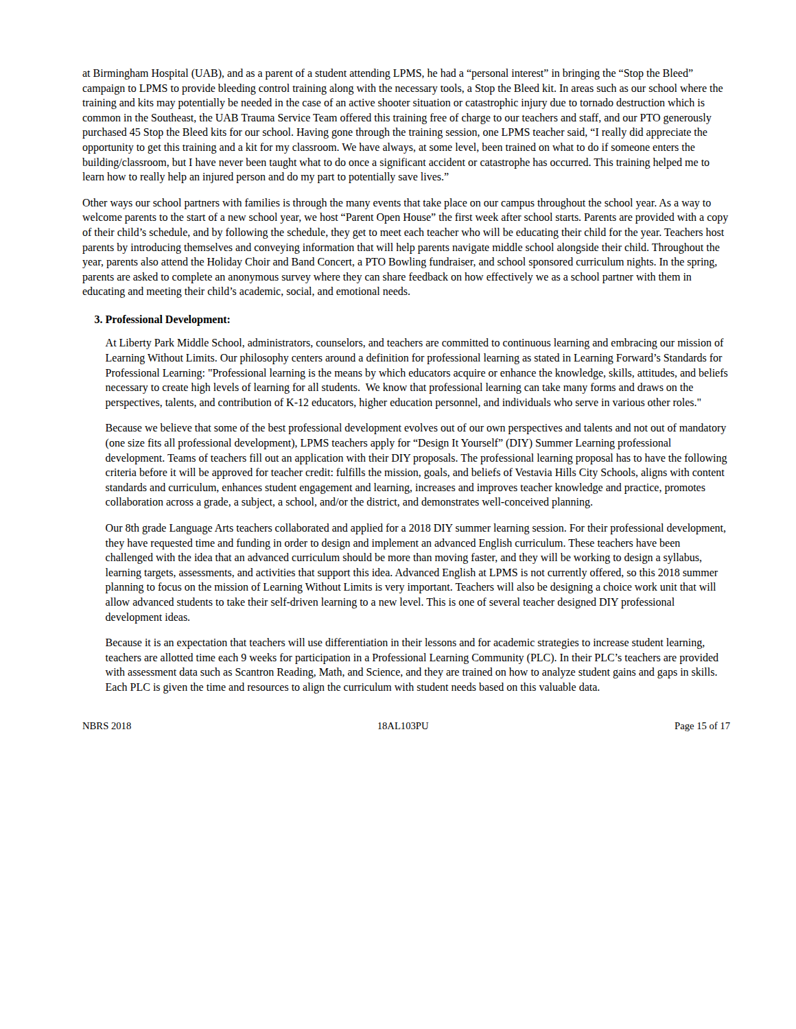at Birmingham Hospital (UAB), and as a parent of a student attending LPMS, he had a “personal interest” in bringing the “Stop the Bleed” campaign to LPMS to provide bleeding control training along with the necessary tools, a Stop the Bleed kit. In areas such as our school where the training and kits may potentially be needed in the case of an active shooter situation or catastrophic injury due to tornado destruction which is common in the Southeast, the UAB Trauma Service Team offered this training free of charge to our teachers and staff, and our PTO generously purchased 45 Stop the Bleed kits for our school. Having gone through the training session, one LPMS teacher said, “I really did appreciate the opportunity to get this training and a kit for my classroom. We have always, at some level, been trained on what to do if someone enters the building/classroom, but I have never been taught what to do once a significant accident or catastrophe has occurred. This training helped me to learn how to really help an injured person and do my part to potentially save lives.”
Other ways our school partners with families is through the many events that take place on our campus throughout the school year. As a way to welcome parents to the start of a new school year, we host “Parent Open House” the first week after school starts. Parents are provided with a copy of their child’s schedule, and by following the schedule, they get to meet each teacher who will be educating their child for the year. Teachers host parents by introducing themselves and conveying information that will help parents navigate middle school alongside their child. Throughout the year, parents also attend the Holiday Choir and Band Concert, a PTO Bowling fundraiser, and school sponsored curriculum nights. In the spring, parents are asked to complete an anonymous survey where they can share feedback on how effectively we as a school partner with them in educating and meeting their child’s academic, social, and emotional needs.
Professional Development:
At Liberty Park Middle School, administrators, counselors, and teachers are committed to continuous learning and embracing our mission of Learning Without Limits. Our philosophy centers around a definition for professional learning as stated in Learning Forward’s Standards for Professional Learning: "Professional learning is the means by which educators acquire or enhance the knowledge, skills, attitudes, and beliefs necessary to create high levels of learning for all students. We know that professional learning can take many forms and draws on the perspectives, talents, and contribution of K-12 educators, higher education personnel, and individuals who serve in various other roles."
Because we believe that some of the best professional development evolves out of our own perspectives and talents and not out of mandatory (one size fits all professional development), LPMS teachers apply for “Design It Yourself” (DIY) Summer Learning professional development. Teams of teachers fill out an application with their DIY proposals. The professional learning proposal has to have the following criteria before it will be approved for teacher credit: fulfills the mission, goals, and beliefs of Vestavia Hills City Schools, aligns with content standards and curriculum, enhances student engagement and learning, increases and improves teacher knowledge and practice, promotes collaboration across a grade, a subject, a school, and/or the district, and demonstrates well-conceived planning.
Our 8th grade Language Arts teachers collaborated and applied for a 2018 DIY summer learning session. For their professional development, they have requested time and funding in order to design and implement an advanced English curriculum. These teachers have been challenged with the idea that an advanced curriculum should be more than moving faster, and they will be working to design a syllabus, learning targets, assessments, and activities that support this idea. Advanced English at LPMS is not currently offered, so this 2018 summer planning to focus on the mission of Learning Without Limits is very important. Teachers will also be designing a choice work unit that will allow advanced students to take their self-driven learning to a new level. This is one of several teacher designed DIY professional development ideas.
Because it is an expectation that teachers will use differentiation in their lessons and for academic strategies to increase student learning, teachers are allotted time each 9 weeks for participation in a Professional Learning Community (PLC). In their PLC’s teachers are provided with assessment data such as Scantron Reading, Math, and Science, and they are trained on how to analyze student gains and gaps in skills. Each PLC is given the time and resources to align the curriculum with student needs based on this valuable data.
NBRS 2018 18AL103PU Page 15 of 17